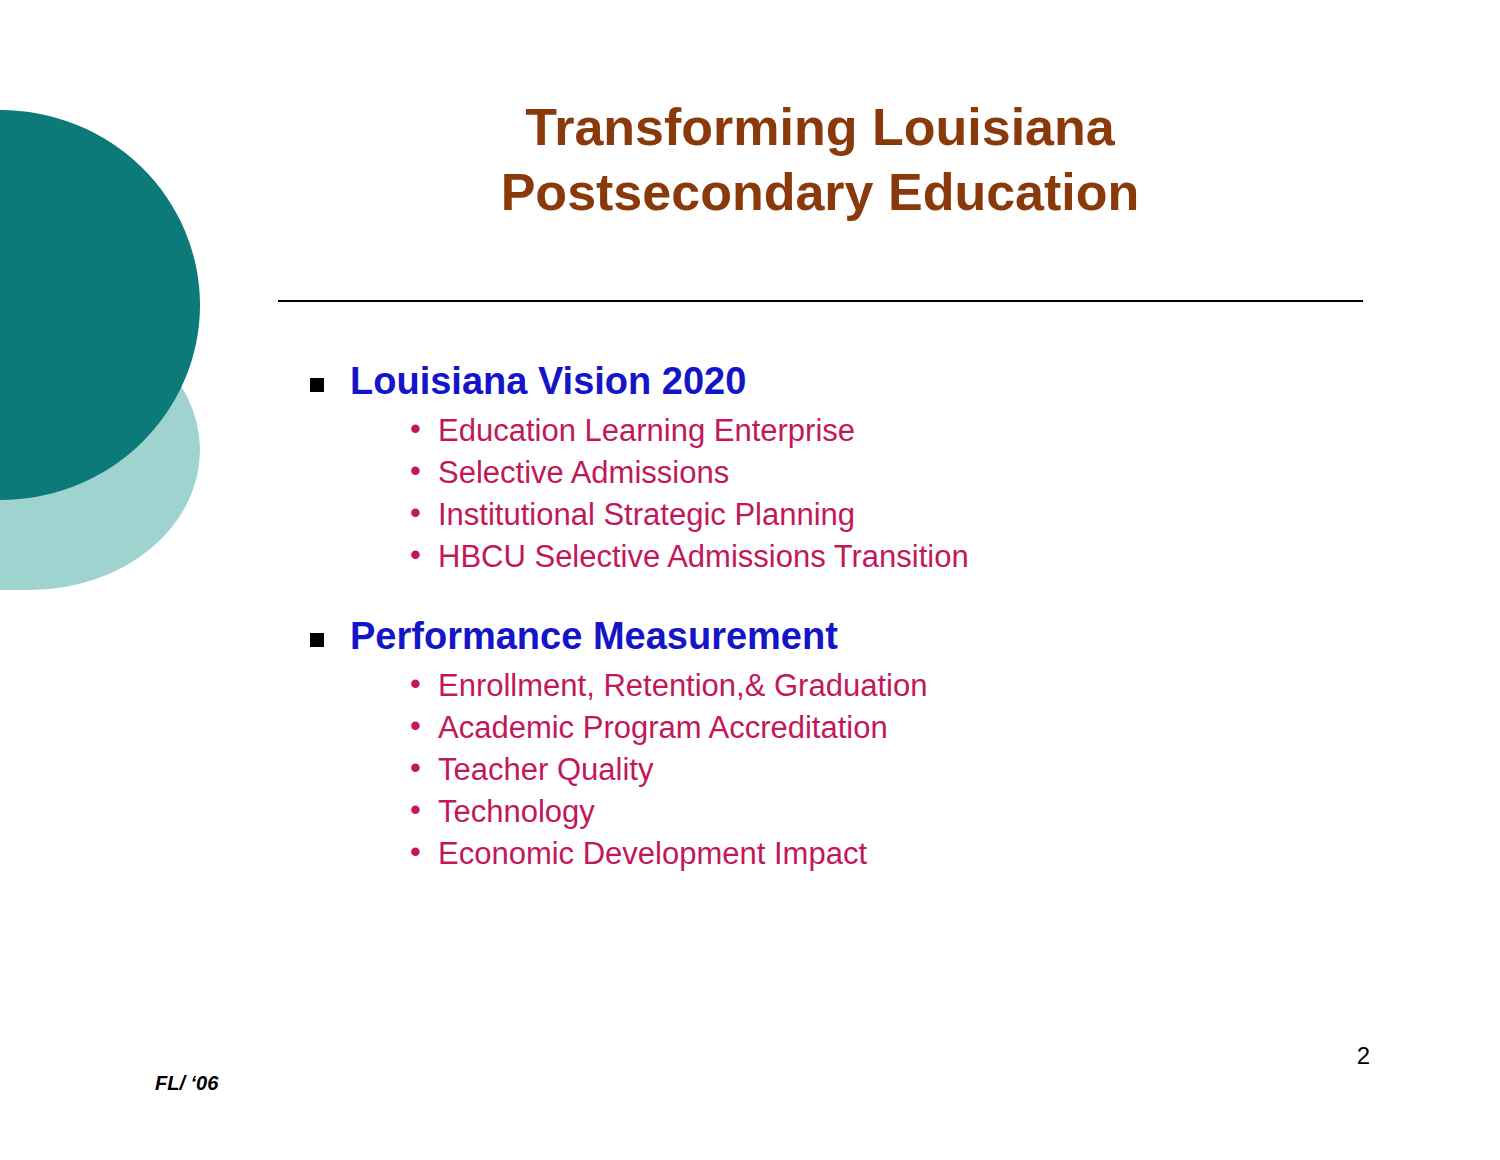Transforming Louisiana
Postsecondary Education
Louisiana Vision 2020
Education Learning Enterprise
Selective Admissions
Institutional Strategic Planning
HBCU Selective Admissions Transition
Performance Measurement
Enrollment, Retention,& Graduation
Academic Program Accreditation
Teacher Quality
Technology
Economic Development Impact
FL/ ‘06
2